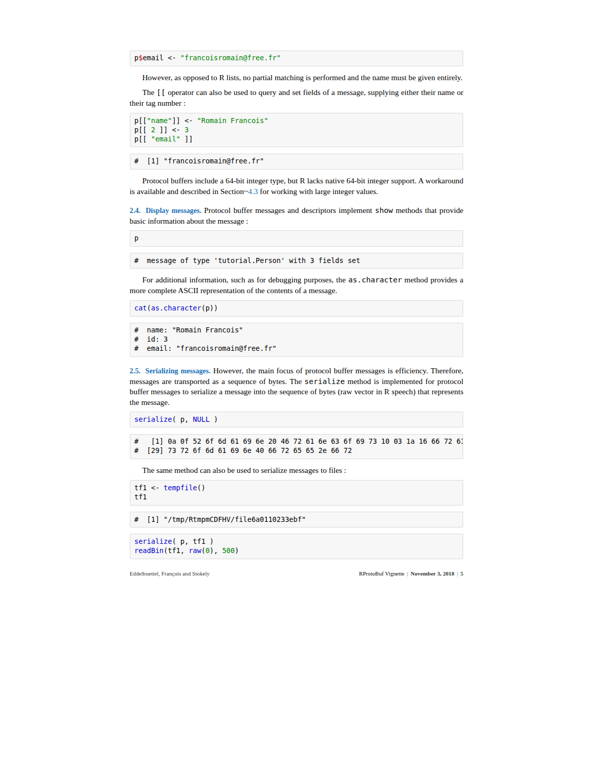p$email <- "francoisromain@free.fr"
However, as opposed to R lists, no partial matching is performed and the name must be given entirely.
The [[ operator can also be used to query and set fields of a message, supplying either their name or their tag number :
p[["name"]] <- "Romain Francois" p[[ 2 ]] <- 3 p[[ "email" ]]
# [1] "francoisromain@free.fr"
Protocol buffers include a 64-bit integer type, but R lacks native 64-bit integer support. A workaround is available and described in Section~4.3 for working with large integer values.
2.4. Display messages. Protocol buffer messages and descriptors implement show methods that provide basic information about the message :
p
# message of type 'tutorial.Person' with 3 fields set
For additional information, such as for debugging purposes, the as.character method provides a more complete ASCII representation of the contents of a message.
cat(as.character(p))
# name: "Romain Francois" # id: 3 # email: "francoisromain@free.fr"
2.5. Serializing messages. However, the main focus of protocol buffer messages is efficiency. Therefore, messages are transported as a sequence of bytes. The serialize method is implemented for protocol buffer messages to serialize a message into the sequence of bytes (raw vector in R speech) that represents the message.
serialize( p, NULL )
# [1] 0a 0f 52 6f 6d 61 69 6e 20 46 72 61 6e 63 6f 69 73 10 03 1a 16 66 72 61 6e 63 6f 69 # [29] 73 72 6f 6d 61 69 6e 40 66 72 65 65 2e 66 72
The same method can also be used to serialize messages to files :
tf1 <- tempfile() tf1
# [1] "/tmp/RtmpmCDFHV/file6a0110233ebf"
serialize( p, tf1 ) readBin(tf1, raw(0), 500)
Eddelbuettel, François and Stokely
RProtoBuf Vignette|November 3, 2018|5